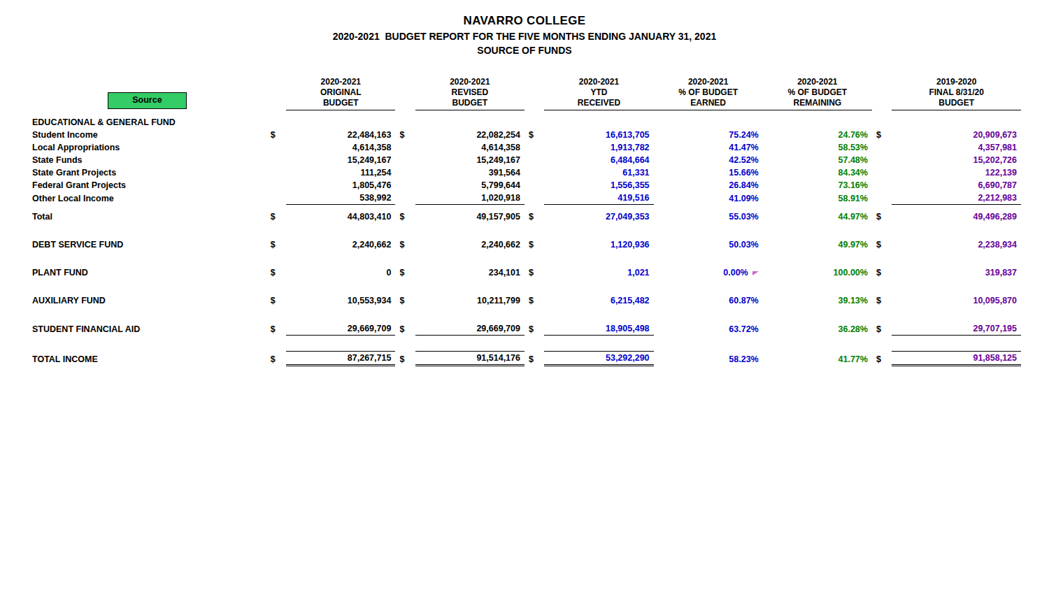NAVARRO COLLEGE
2020-2021 BUDGET REPORT FOR THE FIVE MONTHS ENDING JANUARY 31, 2021
SOURCE OF FUNDS
| Source | | 2020-2021 ORIGINAL BUDGET | | 2020-2021 REVISED BUDGET | | 2020-2021 YTD RECEIVED | 2020-2021 % OF BUDGET EARNED | 2020-2021 % OF BUDGET REMAINING | | 2019-2020 FINAL 8/31/20 BUDGET |
| --- | --- | --- | --- | --- | --- | --- | --- | --- | --- | --- |
| EDUCATIONAL & GENERAL FUND |
| Student Income | $ | 22,484,163 | $ | 22,082,254 | $ | 16,613,705 | 75.24% | 24.76% | $ | 20,909,673 |
| Local Appropriations | | 4,614,358 | | 4,614,358 | | 1,913,782 | 41.47% | 58.53% | | 4,357,981 |
| State Funds | | 15,249,167 | | 15,249,167 | | 6,484,664 | 42.52% | 57.48% | | 15,202,726 |
| State Grant Projects | | 111,254 | | 391,564 | | 61,331 | 15.66% | 84.34% | | 122,139 |
| Federal Grant Projects | | 1,805,476 | | 5,799,644 | | 1,556,355 | 26.84% | 73.16% | | 6,690,787 |
| Other Local Income | | 538,992 | | 1,020,918 | | 419,516 | 41.09% | 58.91% | | 2,212,983 |
| Total | $ | 44,803,410 | $ | 49,157,905 | $ | 27,049,353 | 55.03% | 44.97% | $ | 49,496,289 |
| DEBT SERVICE FUND | $ | 2,240,662 | $ | 2,240,662 | $ | 1,120,936 | 50.03% | 49.97% | $ | 2,238,934 |
| PLANT FUND | $ | 0 | $ | 234,101 | $ | 1,021 | 0.00% | 100.00% | $ | 319,837 |
| AUXILIARY FUND | $ | 10,553,934 | $ | 10,211,799 | $ | 6,215,482 | 60.87% | 39.13% | $ | 10,095,870 |
| STUDENT FINANCIAL AID | $ | 29,669,709 | $ | 29,669,709 | $ | 18,905,498 | 63.72% | 36.28% | $ | 29,707,195 |
| TOTAL INCOME | $ | 87,267,715 | $ | 91,514,176 | $ | 53,292,290 | 58.23% | 41.77% | $ | 91,858,125 |